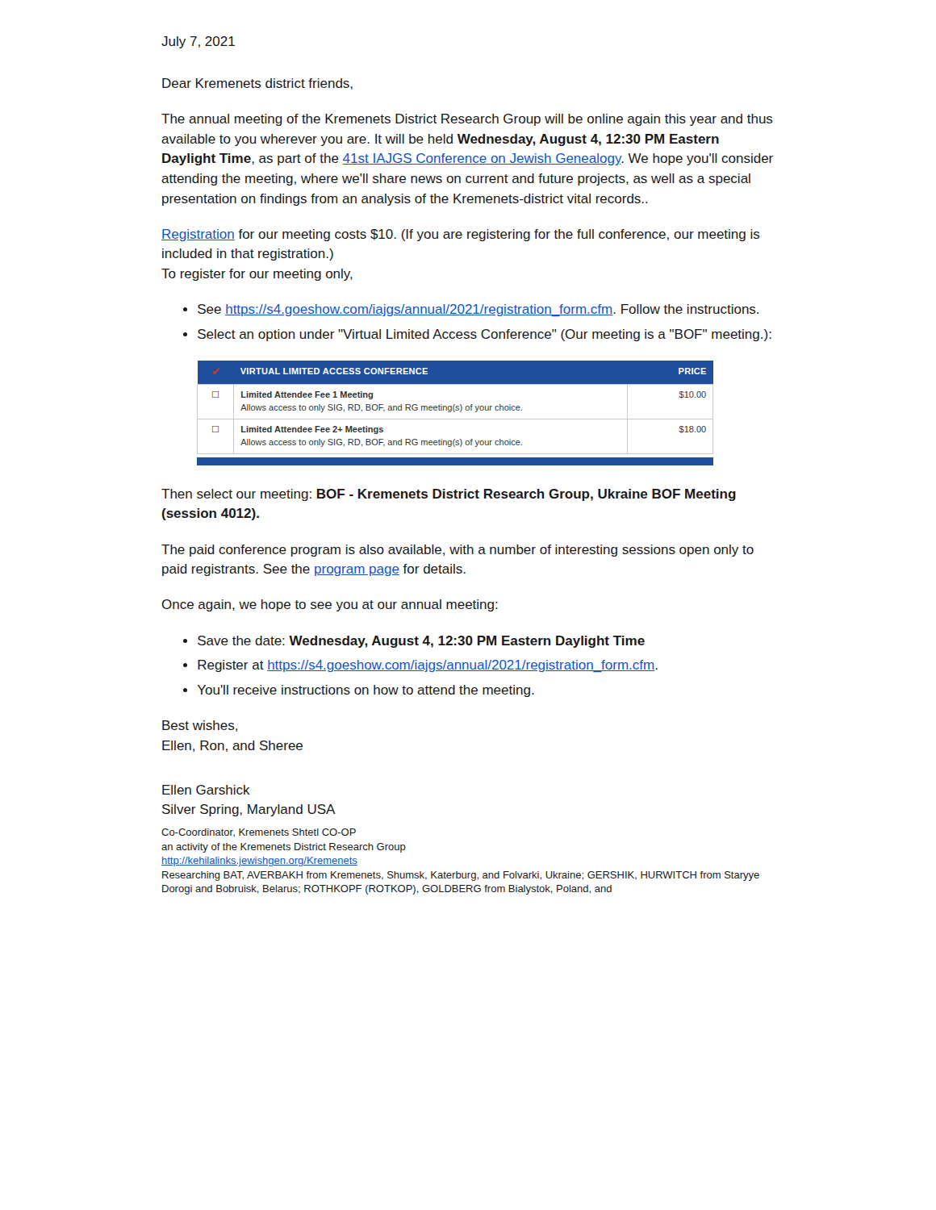July 7, 2021
Dear Kremenets district friends,
The annual meeting of the Kremenets District Research Group will be online again this year and thus available to you wherever you are. It will be held Wednesday, August 4, 12:30 PM Eastern Daylight Time, as part of the 41st IAJGS Conference on Jewish Genealogy. We hope you'll consider attending the meeting, where we'll share news on current and future projects, as well as a special presentation on findings from an analysis of the Kremenets-district vital records..
Registration for our meeting costs $10. (If you are registering for the full conference, our meeting is included in that registration.)
To register for our meeting only,
See https://s4.goeshow.com/iajgs/annual/2021/registration_form.cfm. Follow the instructions.
Select an option under "Virtual Limited Access Conference" (Our meeting is a "BOF" meeting.):
| ✔ | VIRTUAL LIMITED ACCESS CONFERENCE | PRICE |
| --- | --- | --- |
| ☐ | Limited Attendee Fee 1 Meeting Allows access to only SIG, RD, BOF, and RG meeting(s) of your choice. | $10.00 |
| ☐ | Limited Attendee Fee 2+ Meetings Allows access to only SIG, RD, BOF, and RG meeting(s) of your choice. | $18.00 |
Then select our meeting: BOF - Kremenets District Research Group, Ukraine BOF Meeting (session 4012).
The paid conference program is also available, with a number of interesting sessions open only to paid registrants. See the program page for details.
Once again, we hope to see you at our annual meeting:
Save the date: Wednesday, August 4, 12:30 PM Eastern Daylight Time
Register at https://s4.goeshow.com/iajgs/annual/2021/registration_form.cfm.
You'll receive instructions on how to attend the meeting.
Best wishes,
Ellen, Ron, and Sheree
Ellen Garshick
Silver Spring, Maryland USA
Co-Coordinator, Kremenets Shtetl CO-OP
an activity of the Kremenets District Research Group
http://kehilalinks.jewishgen.org/Kremenets
Researching BAT, AVERBAKH from Kremenets, Shumsk, Katerburg, and Folvarki, Ukraine; GERSHIK, HURWITCH from Staryye Dorogi and Bobruisk, Belarus; ROTHKOPF (ROTKOP), GOLDBERG from Bialystok, Poland, and